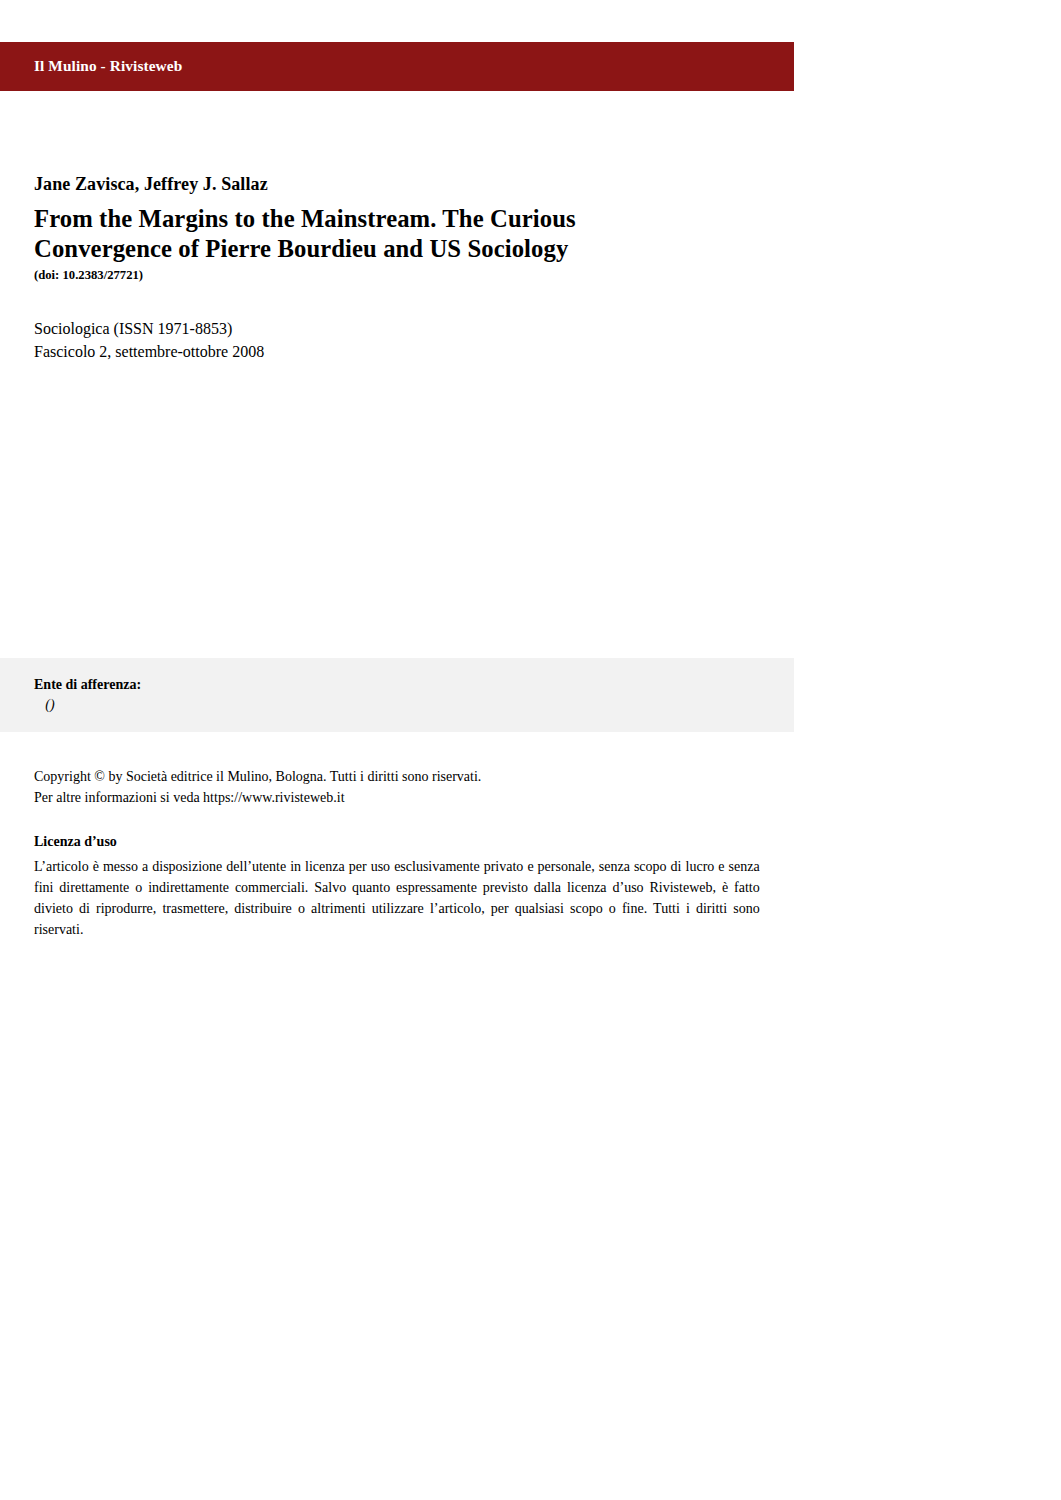Il Mulino - Rivisteweb
Jane Zavisca, Jeffrey J. Sallaz
From the Margins to the Mainstream. The Curious
Convergence of Pierre Bourdieu and US Sociology
(doi: 10.2383/27721)
Sociologica (ISSN 1971-8853)
Fascicolo 2, settembre-ottobre 2008
Ente di afferenza:
()
Copyright © by Società editrice il Mulino, Bologna. Tutti i diritti sono riservati.
Per altre informazioni si veda https://www.rivisteweb.it
Licenza d’uso
L’articolo è messo a disposizione dell’utente in licenza per uso esclusivamente privato e personale, senza scopo di lucro e senza fini direttamente o indirettamente commerciali. Salvo quanto espressamente previsto dalla licenza d’uso Rivisteweb, è fatto divieto di riprodurre, trasmettere, distribuire o altrimenti utilizzare l’articolo, per qualsiasi scopo o fine. Tutti i diritti sono riservati.